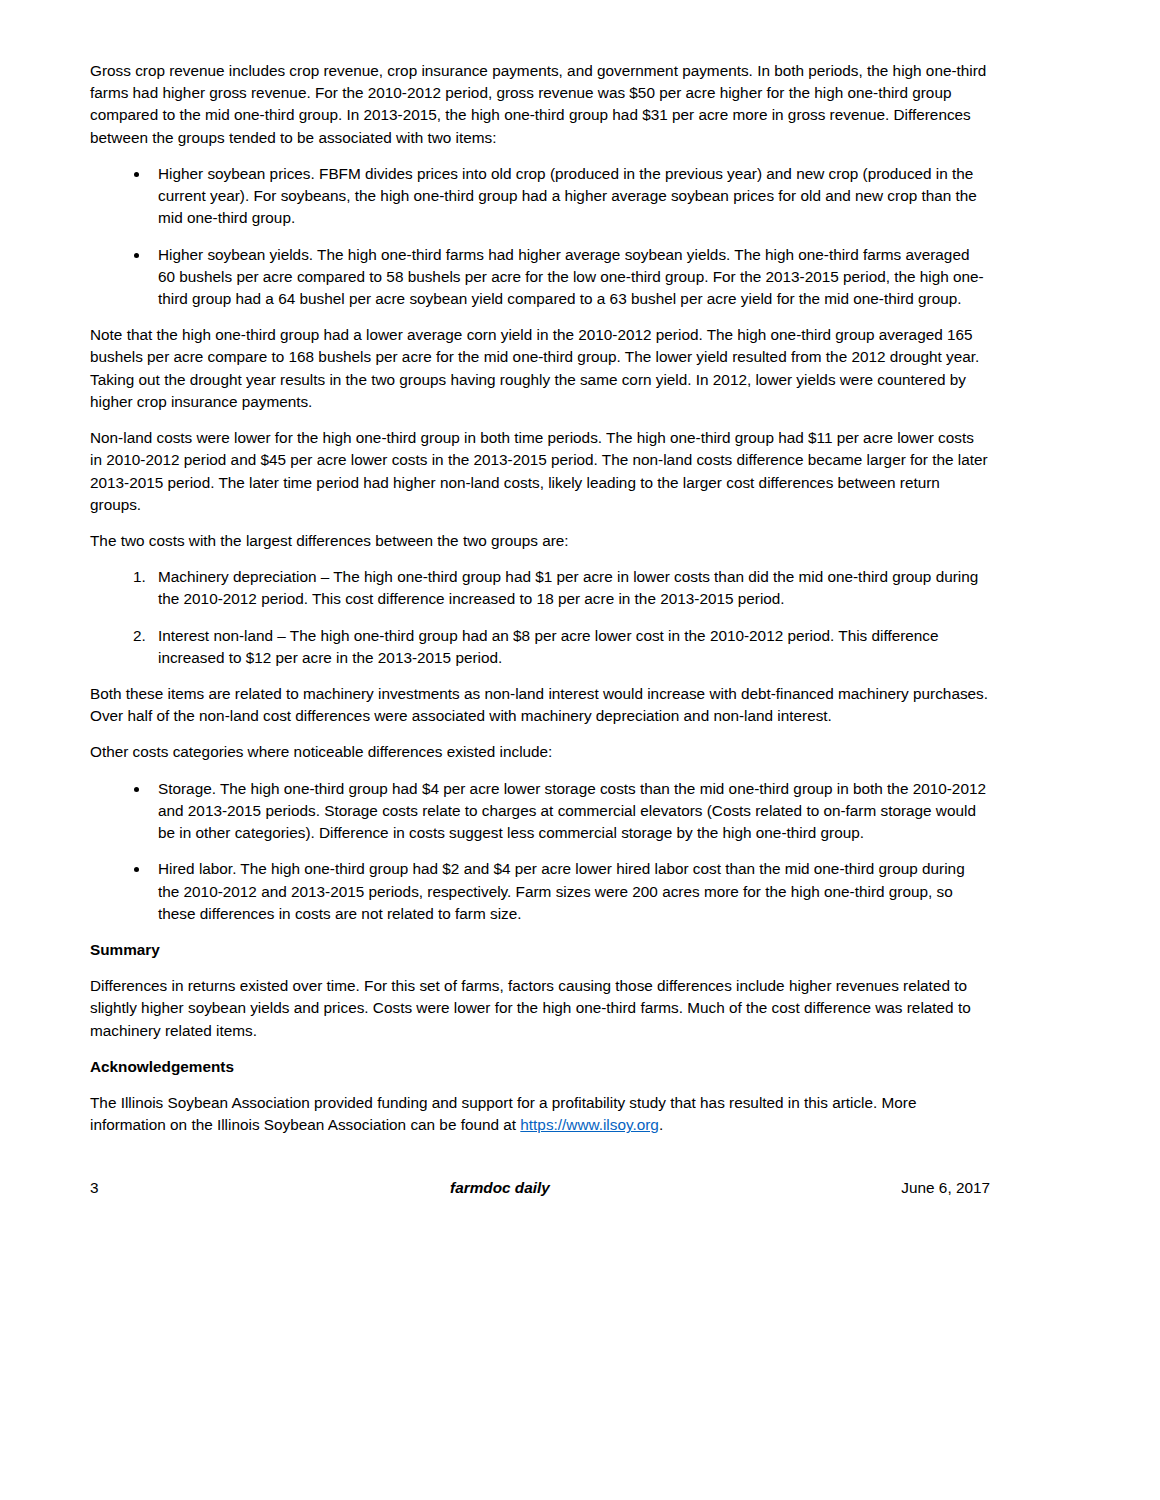Gross crop revenue includes crop revenue, crop insurance payments, and government payments. In both periods, the high one-third farms had higher gross revenue. For the 2010-2012 period, gross revenue was $50 per acre higher for the high one-third group compared to the mid one-third group. In 2013-2015, the high one-third group had $31 per acre more in gross revenue. Differences between the groups tended to be associated with two items:
Higher soybean prices. FBFM divides prices into old crop (produced in the previous year) and new crop (produced in the current year). For soybeans, the high one-third group had a higher average soybean prices for old and new crop than the mid one-third group.
Higher soybean yields. The high one-third farms had higher average soybean yields. The high one-third farms averaged 60 bushels per acre compared to 58 bushels per acre for the low one-third group. For the 2013-2015 period, the high one-third group had a 64 bushel per acre soybean yield compared to a 63 bushel per acre yield for the mid one-third group.
Note that the high one-third group had a lower average corn yield in the 2010-2012 period. The high one-third group averaged 165 bushels per acre compare to 168 bushels per acre for the mid one-third group. The lower yield resulted from the 2012 drought year. Taking out the drought year results in the two groups having roughly the same corn yield. In 2012, lower yields were countered by higher crop insurance payments.
Non-land costs were lower for the high one-third group in both time periods. The high one-third group had $11 per acre lower costs in 2010-2012 period and $45 per acre lower costs in the 2013-2015 period. The non-land costs difference became larger for the later 2013-2015 period. The later time period had higher non-land costs, likely leading to the larger cost differences between return groups.
The two costs with the largest differences between the two groups are:
Machinery depreciation – The high one-third group had $1 per acre in lower costs than did the mid one-third group during the 2010-2012 period. This cost difference increased to 18 per acre in the 2013-2015 period.
Interest non-land – The high one-third group had an $8 per acre lower cost in the 2010-2012 period. This difference increased to $12 per acre in the 2013-2015 period.
Both these items are related to machinery investments as non-land interest would increase with debt-financed machinery purchases. Over half of the non-land cost differences were associated with machinery depreciation and non-land interest.
Other costs categories where noticeable differences existed include:
Storage. The high one-third group had $4 per acre lower storage costs than the mid one-third group in both the 2010-2012 and 2013-2015 periods. Storage costs relate to charges at commercial elevators (Costs related to on-farm storage would be in other categories). Difference in costs suggest less commercial storage by the high one-third group.
Hired labor. The high one-third group had $2 and $4 per acre lower hired labor cost than the mid one-third group during the 2010-2012 and 2013-2015 periods, respectively. Farm sizes were 200 acres more for the high one-third group, so these differences in costs are not related to farm size.
Summary
Differences in returns existed over time. For this set of farms, factors causing those differences include higher revenues related to slightly higher soybean yields and prices. Costs were lower for the high one-third farms. Much of the cost difference was related to machinery related items.
Acknowledgements
The Illinois Soybean Association provided funding and support for a profitability study that has resulted in this article. More information on the Illinois Soybean Association can be found at https://www.ilsoy.org.
3 farmdoc daily June 6, 2017